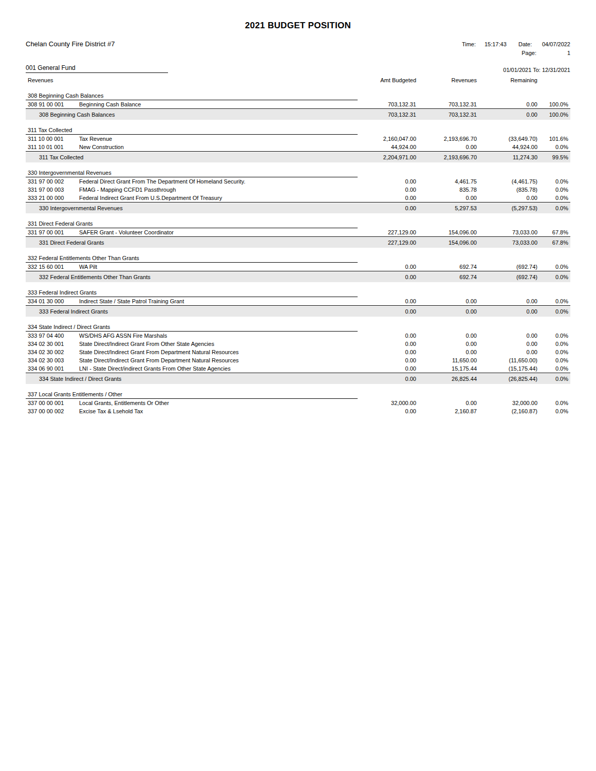2021 BUDGET POSITION
Chelan County Fire District #7
Time: 15:17:43 Date: 04/07/2022
Page: 1
001 General Fund
01/01/2021 To: 12/31/2021
| Revenues | | Amt Budgeted | Revenues | Remaining | |
| --- | --- | --- | --- | --- | --- |
| 308 Beginning Cash Balances | |
| 308 91 00 001 | Beginning Cash Balance | 703,132.31 | 703,132.31 | 0.00 | 100.0% |
| 308 Beginning Cash Balances | 703,132.31 | 703,132.31 | 0.00 | 100.0% |
| 311 Tax Collected | |
| 311 10 00 001 | Tax Revenue | 2,160,047.00 | 2,193,696.70 | (33,649.70) | 101.6% |
| 311 10 01 001 | New Construction | 44,924.00 | 0.00 | 44,924.00 | 0.0% |
| 311 Tax Collected | 2,204,971.00 | 2,193,696.70 | 11,274.30 | 99.5% |
| 330 Intergovernmental Revenues | |
| 331 97 00 002 | Federal Direct Grant From The Department Of Homeland Security. | 0.00 | 4,461.75 | (4,461.75) | 0.0% |
| 331 97 00 003 | FMAG - Mapping CCFD1 Passthrough | 0.00 | 835.78 | (835.78) | 0.0% |
| 333 21 00 000 | Federal Indirect Grant From U.S.Department Of Treasury | 0.00 | 0.00 | 0.00 | 0.0% |
| 330 Intergovernmental Revenues | 0.00 | 5,297.53 | (5,297.53) | 0.0% |
| 331 Direct Federal Grants | |
| 331 97 00 001 | SAFER Grant - Volunteer Coordinator | 227,129.00 | 154,096.00 | 73,033.00 | 67.8% |
| 331 Direct Federal Grants | 227,129.00 | 154,096.00 | 73,033.00 | 67.8% |
| 332 Federal Entitlements Other Than Grants | |
| 332 15 60 001 | WA Pilt | 0.00 | 692.74 | (692.74) | 0.0% |
| 332 Federal Entitlements Other Than Grants | 0.00 | 692.74 | (692.74) | 0.0% |
| 333 Federal Indirect Grants | |
| 334 01 30 000 | Indirect State / State Patrol Training Grant | 0.00 | 0.00 | 0.00 | 0.0% |
| 333 Federal Indirect Grants | 0.00 | 0.00 | 0.00 | 0.0% |
| 334 State Indirect / Direct Grants | |
| 333 97 04 400 | WS/DHS AFG ASSN Fire Marshals | 0.00 | 0.00 | 0.00 | 0.0% |
| 334 02 30 001 | State Direct/Indirect Grant From Other State Agencies | 0.00 | 0.00 | 0.00 | 0.0% |
| 334 02 30 002 | State Direct/Indirect Grant From Department Natural Resources | 0.00 | 0.00 | 0.00 | 0.0% |
| 334 02 30 003 | State Direct/Indirect Grant From Department Natural Resources | 0.00 | 11,650.00 | (11,650.00) | 0.0% |
| 334 06 90 001 | LNI - State Direct/indirect Grants From Other State Agencies | 0.00 | 15,175.44 | (15,175.44) | 0.0% |
| 334 State Indirect / Direct Grants | 0.00 | 26,825.44 | (26,825.44) | 0.0% |
| 337 Local Grants Entitlements / Other | |
| 337 00 00 001 | Local Grants, Entitlements Or Other | 32,000.00 | 0.00 | 32,000.00 | 0.0% |
| 337 00 00 002 | Excise Tax & Lsehold Tax | 0.00 | 2,160.87 | (2,160.87) | 0.0% |